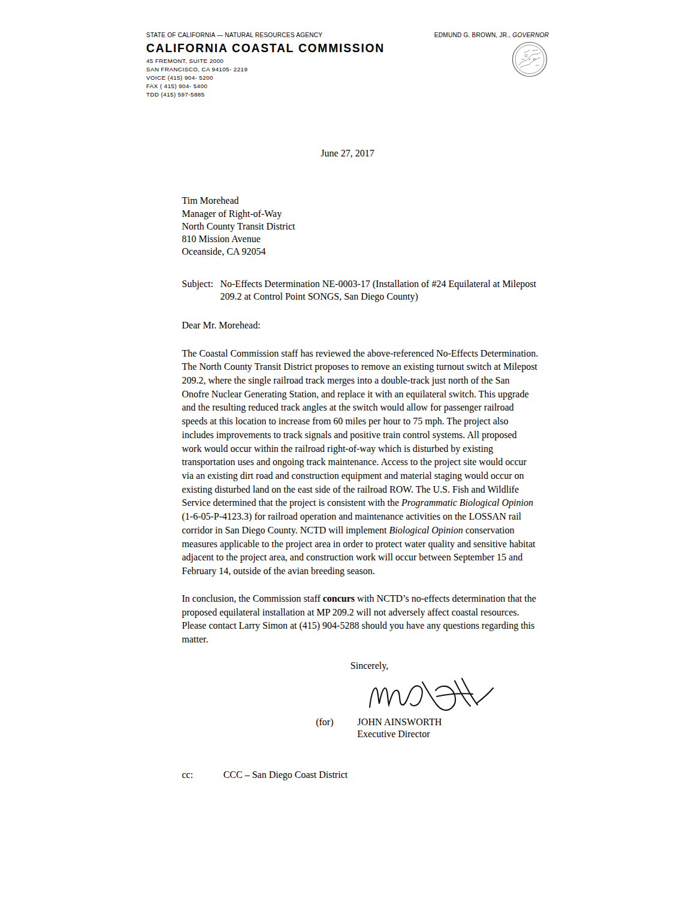State of California — Natural Resources Agency
Edmund G. Brown, Jr., Governor
CALIFORNIA COASTAL COMMISSION
45 Fremont, Suite 2000
San Francisco, CA 94105- 2219
Voice (415) 904- 5200
Fax ( 415) 904- 5400
TDD (415) 597-5885
June 27, 2017
Tim Morehead
Manager of Right-of-Way
North County Transit District
810 Mission Avenue
Oceanside, CA 92054
Subject:
No-Effects Determination NE-0003-17 (Installation of #24 Equilateral at Milepost 209.2 at Control Point SONGS, San Diego County)
Dear Mr. Morehead:
The Coastal Commission staff has reviewed the above-referenced No-Effects Determination. The North County Transit District proposes to remove an existing turnout switch at Milepost 209.2, where the single railroad track merges into a double-track just north of the San Onofre Nuclear Generating Station, and replace it with an equilateral switch. This upgrade and the resulting reduced track angles at the switch would allow for passenger railroad speeds at this location to increase from 60 miles per hour to 75 mph. The project also includes improvements to track signals and positive train control systems. All proposed work would occur within the railroad right-of-way which is disturbed by existing transportation uses and ongoing track maintenance. Access to the project site would occur via an existing dirt road and construction equipment and material staging would occur on existing disturbed land on the east side of the railroad ROW. The U.S. Fish and Wildlife Service determined that the project is consistent with the Programmatic Biological Opinion (1-6-05-P-4123.3) for railroad operation and maintenance activities on the LOSSAN rail corridor in San Diego County. NCTD will implement Biological Opinion conservation measures applicable to the project area in order to protect water quality and sensitive habitat adjacent to the project area, and construction work will occur between September 15 and February 14, outside of the avian breeding season.
In conclusion, the Commission staff concurs with NCTD’s no-effects determination that the proposed equilateral installation at MP 209.2 will not adversely affect coastal resources. Please contact Larry Simon at (415) 904-5288 should you have any questions regarding this matter.
Sincerely,
(for)
JOHN AINSWORTH
Executive Director
cc:
CCC – San Diego Coast District